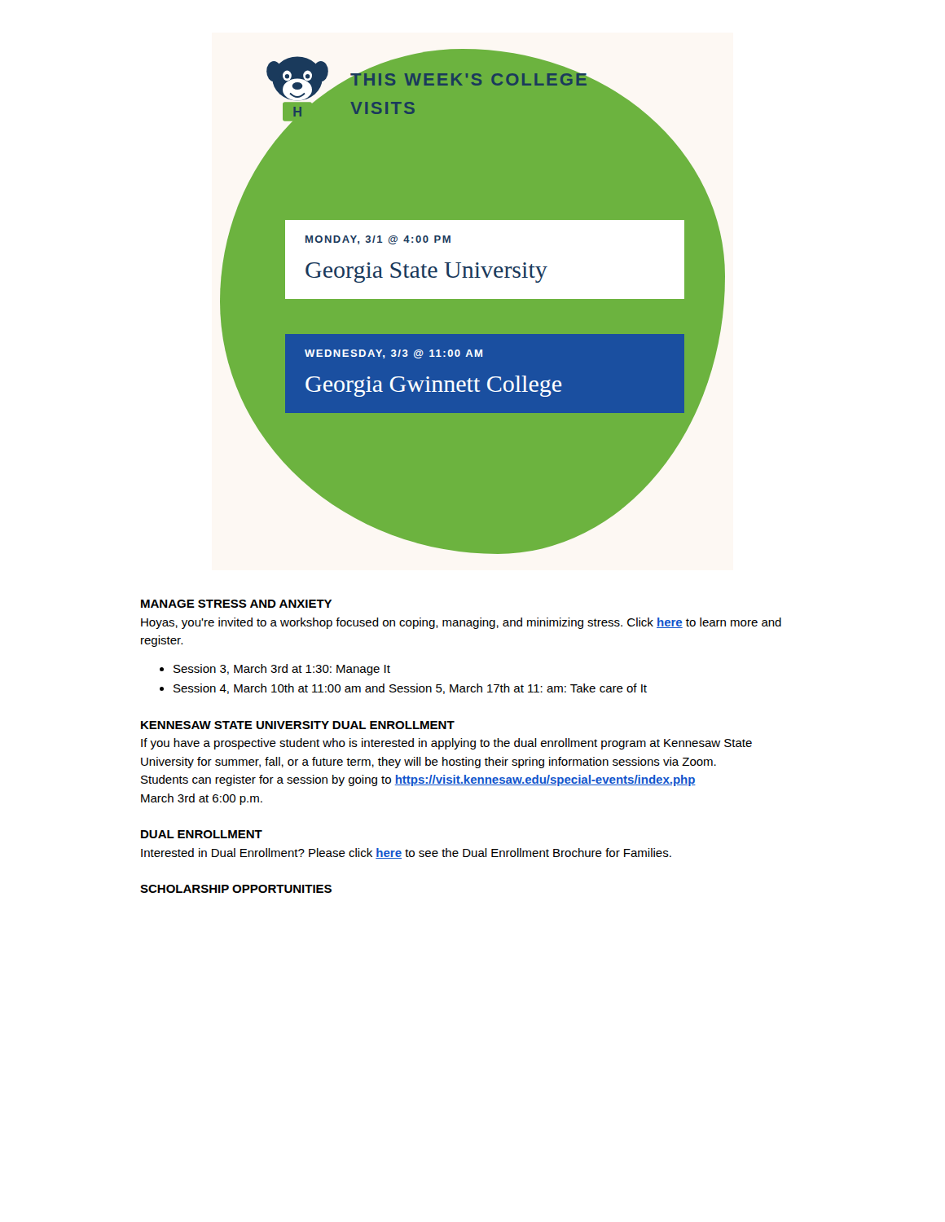H
THIS WEEK'S COLLEGE
VISITS
MONDAY, 3/1 @ 4:00 PM
Georgia State University
WEDNESDAY, 3/3 @ 11:00 AM
Georgia Gwinnett College
Manage Stress and Anxiety
Hoyas, you're invited to a workshop focused on coping, managing, and minimizing stress. Click here to learn more and register.
Session 3, March 3rd at 1:30: Manage It
Session 4, March 10th at 11:00 am and Session 5, March 17th at 11: am: Take care of It
Kennesaw State University Dual Enrollment
If you have a prospective student who is interested in applying to the dual enrollment program at Kennesaw State University for summer, fall, or a future term, they will be hosting their spring information sessions via Zoom.
Students can register for a session by going to https://visit.kennesaw.edu/special-events/index.php
March 3rd at 6:00 p.m.
Dual Enrollment
Interested in Dual Enrollment? Please click here to see the Dual Enrollment Brochure for Families.
Scholarship Opportunities